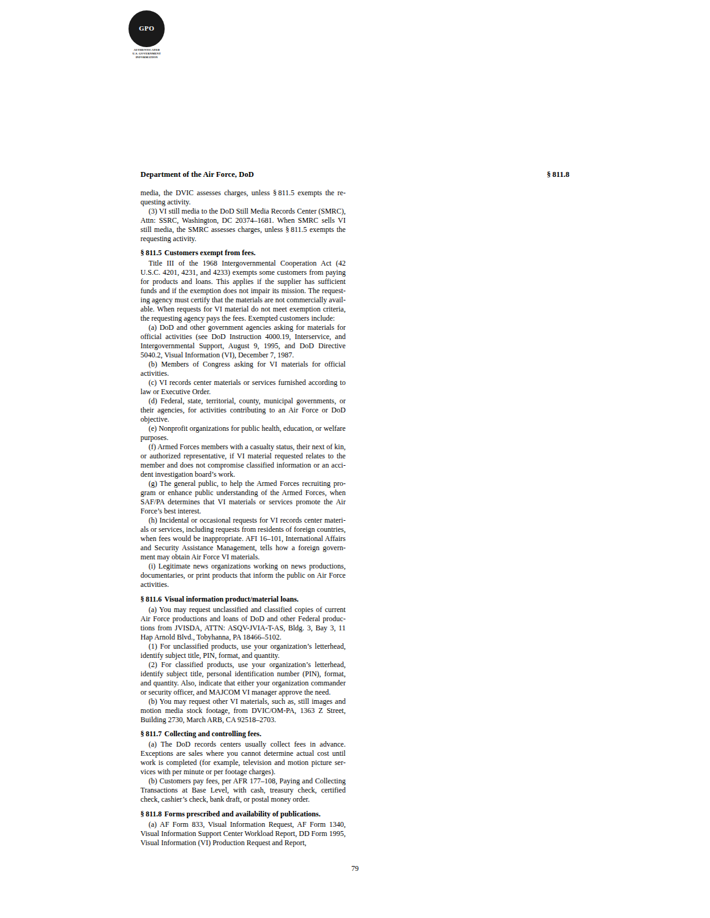Authenticated
U.S. Government
Information
Department of the Air Force, DoD § 811.8
media, the DVIC assesses charges, unless § 811.5 exempts the requesting activity.
(3) VI still media to the DoD Still Media Records Center (SMRC), Attn: SSRC, Washington, DC 20374–1681. When SMRC sells VI still media, the SMRC assesses charges, unless § 811.5 exempts the requesting activity.
§ 811.5 Customers exempt from fees.
Title III of the 1968 Intergovernmental Cooperation Act (42 U.S.C. 4201, 4231, and 4233) exempts some customers from paying for products and loans. This applies if the supplier has sufficient funds and if the exemption does not impair its mission. The requesting agency must certify that the materials are not commercially available. When requests for VI material do not meet exemption criteria, the requesting agency pays the fees. Exempted customers include:
(a) DoD and other government agencies asking for materials for official activities (see DoD Instruction 4000.19, Interservice, and Intergovernmental Support, August 9, 1995, and DoD Directive 5040.2, Visual Information (VI), December 7, 1987.
(b) Members of Congress asking for VI materials for official activities.
(c) VI records center materials or services furnished according to law or Executive Order.
(d) Federal, state, territorial, county, municipal governments, or their agencies, for activities contributing to an Air Force or DoD objective.
(e) Nonprofit organizations for public health, education, or welfare purposes.
(f) Armed Forces members with a casualty status, their next of kin, or authorized representative, if VI material requested relates to the member and does not compromise classified information or an accident investigation board’s work.
(g) The general public, to help the Armed Forces recruiting program or enhance public understanding of the Armed Forces, when SAF/PA determines that VI materials or services promote the Air Force’s best interest.
(h) Incidental or occasional requests for VI records center materials or services, including requests from residents of foreign countries, when fees would be inappropriate. AFI 16–101, International Affairs and Security Assistance Management, tells how a foreign government may obtain Air Force VI materials.
(i) Legitimate news organizations working on news productions, documentaries, or print products that inform the public on Air Force activities.
§ 811.6 Visual information product/material loans.
(a) You may request unclassified and classified copies of current Air Force productions and loans of DoD and other Federal productions from JVISDA, ATTN: ASQV-JVIA-T-AS, Bldg. 3, Bay 3, 11 Hap Arnold Blvd., Tobyhanna, PA 18466–5102.
(1) For unclassified products, use your organization’s letterhead, identify subject title, PIN, format, and quantity.
(2) For classified products, use your organization’s letterhead, identify subject title, personal identification number (PIN), format, and quantity. Also, indicate that either your organization commander or security officer, and MAJCOM VI manager approve the need.
(b) You may request other VI materials, such as, still images and motion media stock footage, from DVIC/OM-PA, 1363 Z Street, Building 2730, March ARB, CA 92518–2703.
§ 811.7 Collecting and controlling fees.
(a) The DoD records centers usually collect fees in advance. Exceptions are sales where you cannot determine actual cost until work is completed (for example, television and motion picture services with per minute or per footage charges).
(b) Customers pay fees, per AFR 177–108, Paying and Collecting Transactions at Base Level, with cash, treasury check, certified check, cashier’s check, bank draft, or postal money order.
§ 811.8 Forms prescribed and availability of publications.
(a) AF Form 833, Visual Information Request, AF Form 1340, Visual Information Support Center Workload Report, DD Form 1995, Visual Information (VI) Production Request and Report,
79